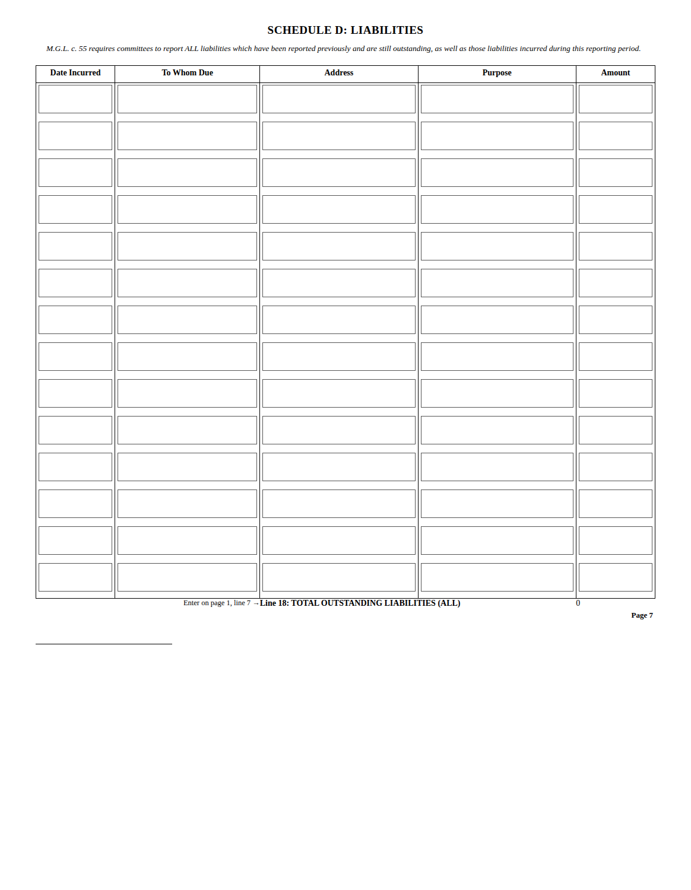SCHEDULE D: LIABILITIES
M.G.L. c. 55 requires committees to report ALL liabilities which have been reported previously and are still outstanding, as well as those liabilities incurred during this reporting period.
| Date Incurred | To Whom Due | Address | Purpose | Amount |
| --- | --- | --- | --- | --- |
| Enter on page 1, line 7 → | Line 18: TOTAL OUTSTANDING LIABILITIES (ALL) | 0 |
Page 7